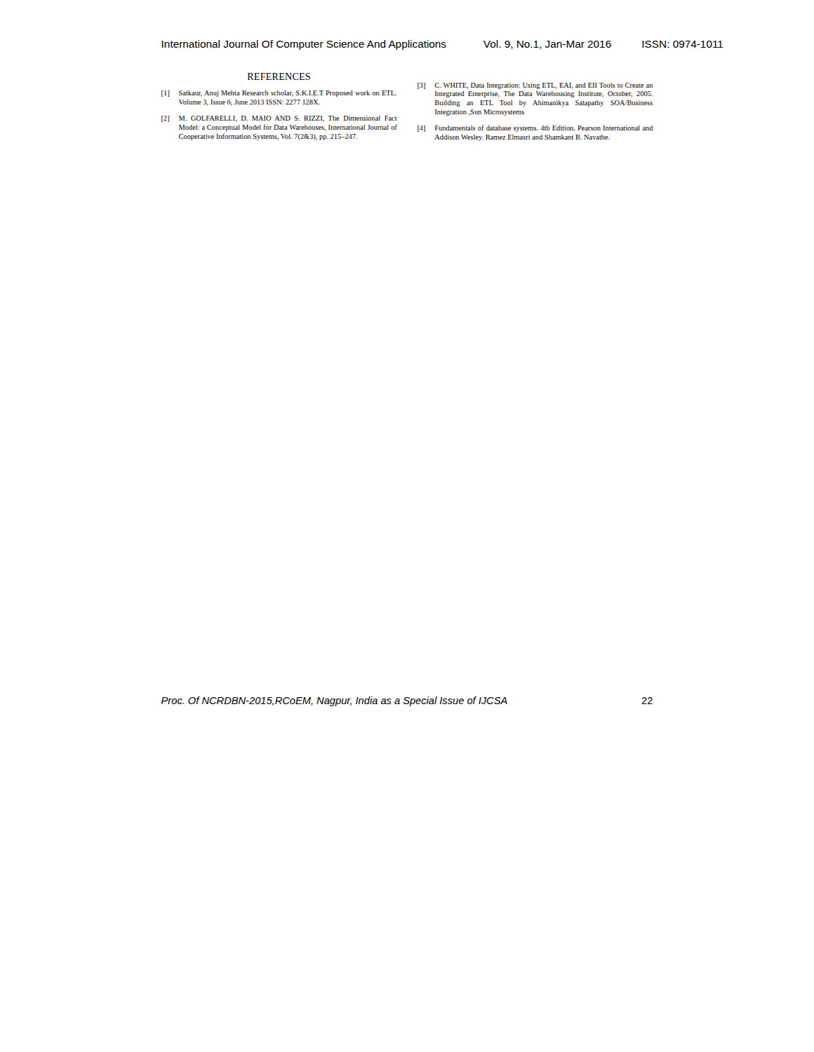International Journal Of Computer Science And Applications Vol. 9, No.1, Jan-Mar 2016 ISSN: 0974-1011
References
[1] Satkaur, Anuj Mehta Research scholar, S.K.I.E.T Proposed work on ETL. Volume 3, Issue 6, June 2013 ISSN: 2277 128X.
[2] M. GOLFARELLI, D. MAIO AND S. RIZZI, The Dimensional Fact Model: a Conceptual Model for Data Warehouses, International Journal of Cooperative Information Systems, Vol. 7(2&3), pp. 215–247.
[3] C. WHITE, Data Integration: Using ETL, EAI, and EII Tools to Create an Integrated Enterprise, The Data Warehousing Institute, October, 2005. Building an ETL Tool by Ahimanikya Satapathy SOA/Business Integration ,Sun Microsystems
[4] Fundamentals of database systems. 4th Edition. Pearson International and Addison Wesley. Ramez Elmasri and Shamkant B. Navathe.
Proc. Of NCRDBN-2015,RCoEM, Nagpur, India as a Special Issue of IJCSA 22